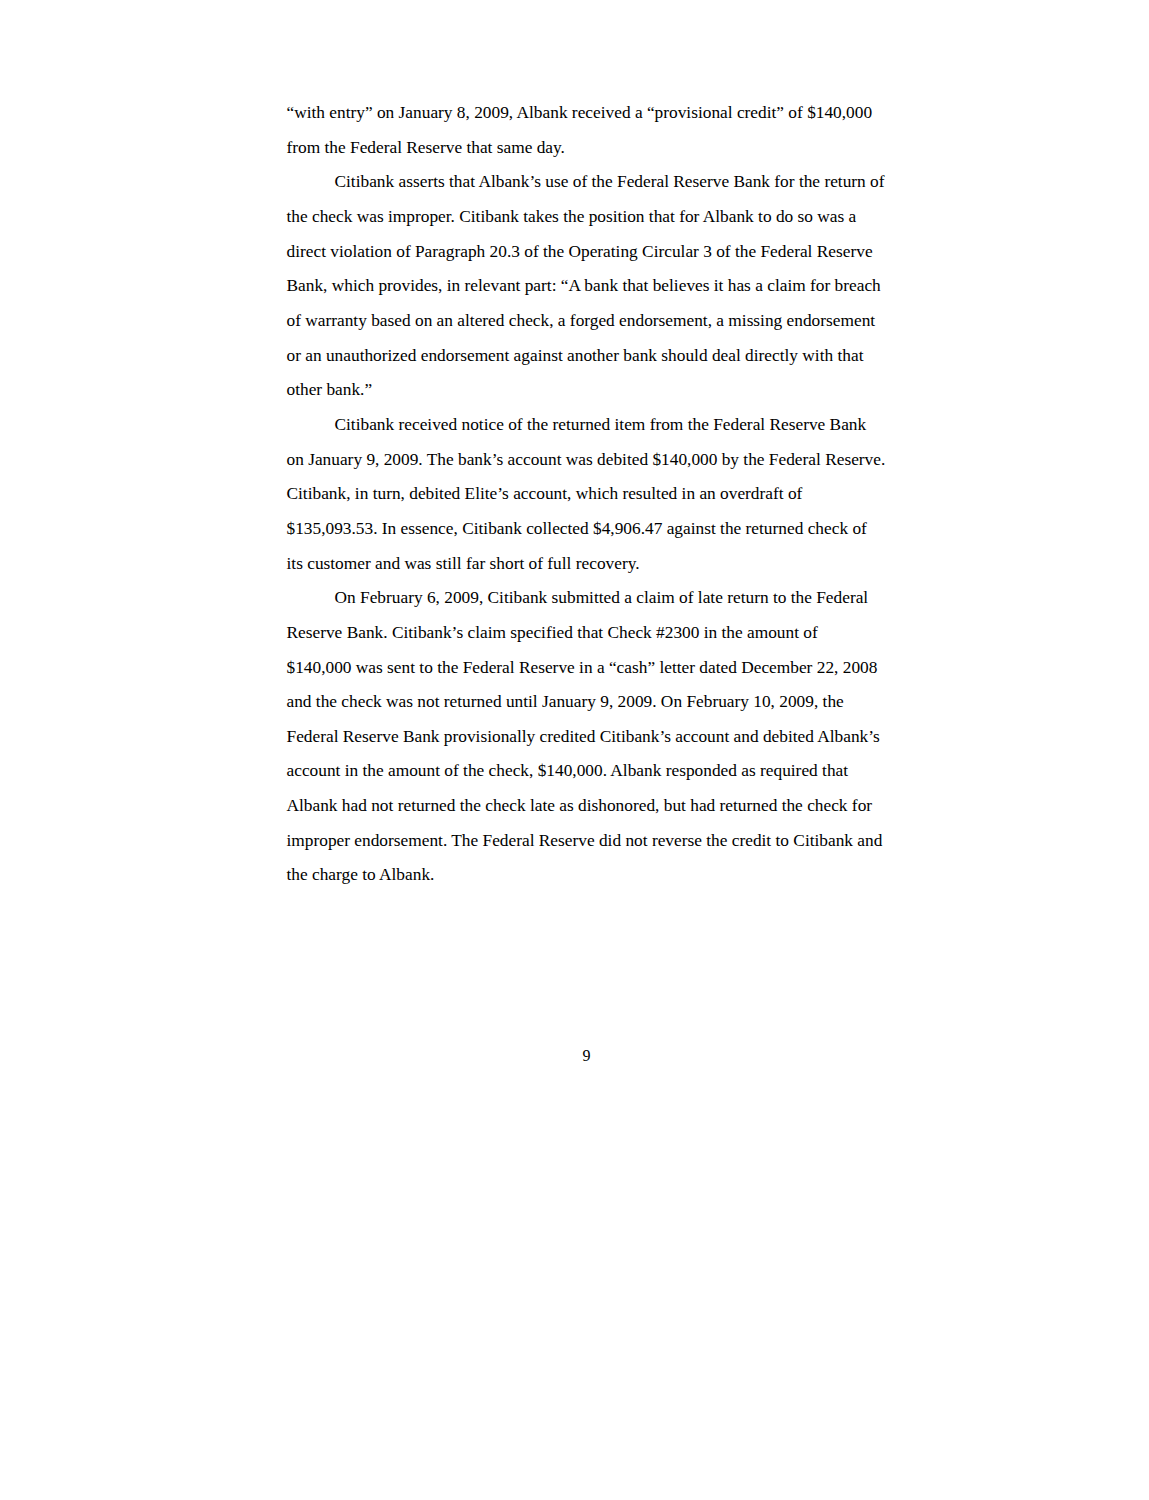“with entry” on January 8, 2009, Albank received a “provisional credit” of $140,000 from the Federal Reserve that same day.
Citibank asserts that Albank’s use of the Federal Reserve Bank for the return of the check was improper. Citibank takes the position that for Albank to do so was a direct violation of Paragraph 20.3 of the Operating Circular 3 of the Federal Reserve Bank, which provides, in relevant part: “A bank that believes it has a claim for breach of warranty based on an altered check, a forged endorsement, a missing endorsement or an unauthorized endorsement against another bank should deal directly with that other bank.”
Citibank received notice of the returned item from the Federal Reserve Bank on January 9, 2009. The bank’s account was debited $140,000 by the Federal Reserve. Citibank, in turn, debited Elite’s account, which resulted in an overdraft of $135,093.53. In essence, Citibank collected $4,906.47 against the returned check of its customer and was still far short of full recovery.
On February 6, 2009, Citibank submitted a claim of late return to the Federal Reserve Bank. Citibank’s claim specified that Check #2300 in the amount of $140,000 was sent to the Federal Reserve in a “cash” letter dated December 22, 2008 and the check was not returned until January 9, 2009. On February 10, 2009, the Federal Reserve Bank provisionally credited Citibank’s account and debited Albank’s account in the amount of the check, $140,000. Albank responded as required that Albank had not returned the check late as dishonored, but had returned the check for improper endorsement. The Federal Reserve did not reverse the credit to Citibank and the charge to Albank.
9